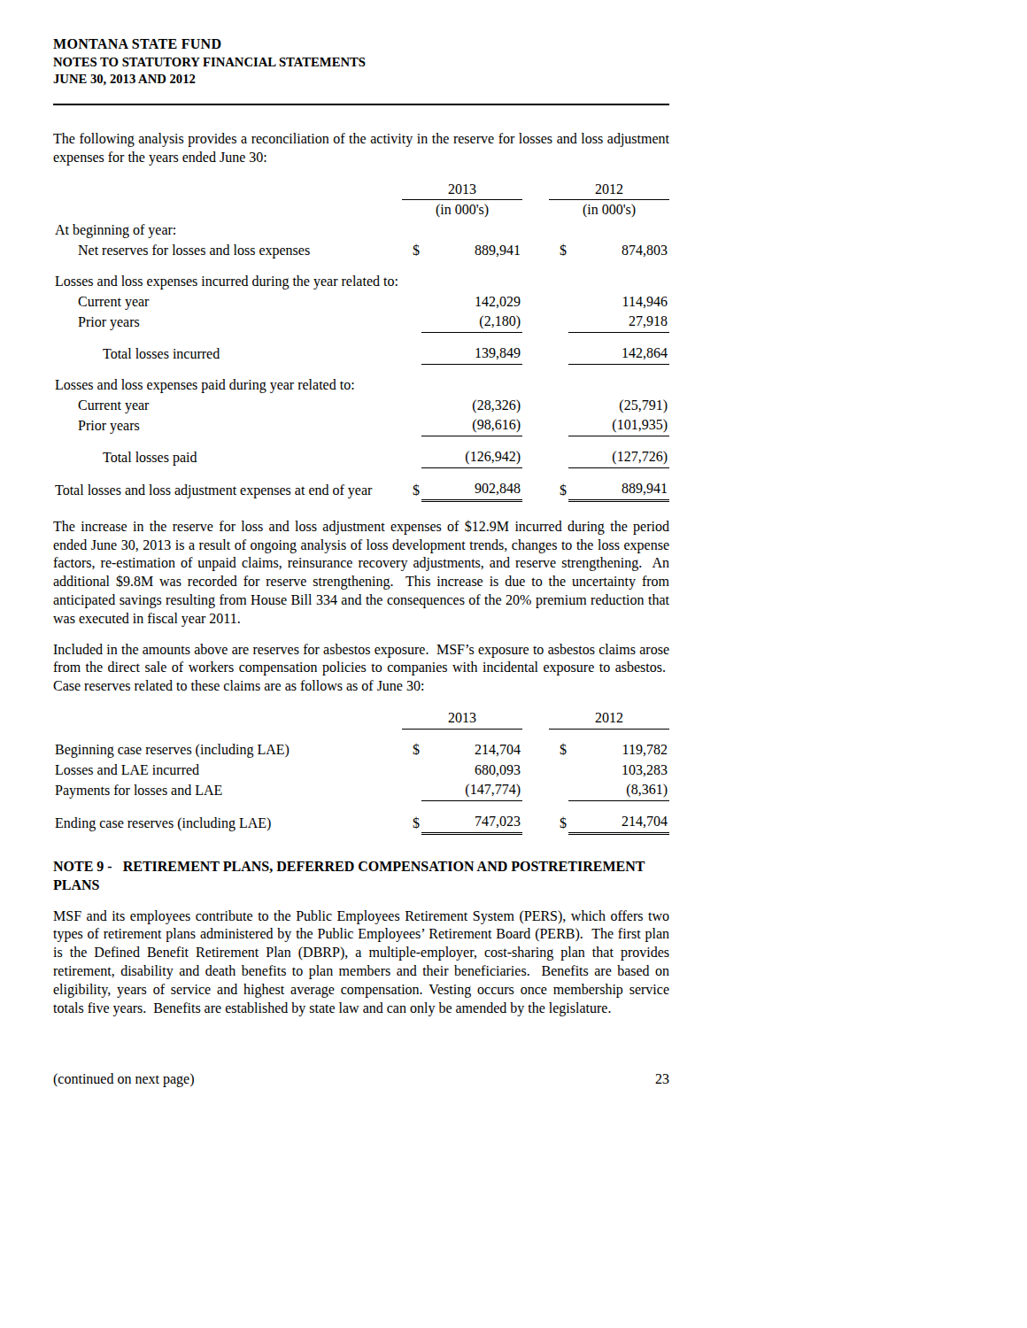MONTANA STATE FUND
NOTES TO STATUTORY FINANCIAL STATEMENTS
JUNE 30, 2013 AND 2012
The following analysis provides a reconciliation of the activity in the reserve for losses and loss adjustment expenses for the years ended June 30:
| | 2013 | | 2012 |
| | (in 000's) | | (in 000's) |
| At beginning of year: | | | | | |
| Net reserves for losses and loss expenses | $ | 889,941 | | $ | 874,803 |
| Losses and loss expenses incurred during the year related to: | | | | | |
| Current year | | 142,029 | | | 114,946 |
| Prior years | | (2,180) | | | 27,918 |
| Total losses incurred | | 139,849 | | | 142,864 |
| Losses and loss expenses paid during year related to: | | | | | |
| Current year | | (28,326) | | | (25,791) |
| Prior years | | (98,616) | | | (101,935) |
| Total losses paid | | (126,942) | | | (127,726) |
| Total losses and loss adjustment expenses at end of year | $ | 902,848 | | $ | 889,941 |
The increase in the reserve for loss and loss adjustment expenses of $12.9M incurred during the period ended June 30, 2013 is a result of ongoing analysis of loss development trends, changes to the loss expense factors, re-estimation of unpaid claims, reinsurance recovery adjustments, and reserve strengthening. An additional $9.8M was recorded for reserve strengthening. This increase is due to the uncertainty from anticipated savings resulting from House Bill 334 and the consequences of the 20% premium reduction that was executed in fiscal year 2011.
Included in the amounts above are reserves for asbestos exposure. MSF’s exposure to asbestos claims arose from the direct sale of workers compensation policies to companies with incidental exposure to asbestos. Case reserves related to these claims are as follows as of June 30:
| | 2013 | | 2012 |
| Beginning case reserves (including LAE) | $ | 214,704 | | $ | 119,782 |
| Losses and LAE incurred | | 680,093 | | | 103,283 |
| Payments for losses and LAE | | (147,774) | | | (8,361) |
| Ending case reserves (including LAE) | $ | 747,023 | | $ | 214,704 |
NOTE 9 - RETIREMENT PLANS, DEFERRED COMPENSATION AND POSTRETIREMENT PLANS
MSF and its employees contribute to the Public Employees Retirement System (PERS), which offers two types of retirement plans administered by the Public Employees’ Retirement Board (PERB). The first plan is the Defined Benefit Retirement Plan (DBRP), a multiple-employer, cost-sharing plan that provides retirement, disability and death benefits to plan members and their beneficiaries. Benefits are based on eligibility, years of service and highest average compensation. Vesting occurs once membership service totals five years. Benefits are established by state law and can only be amended by the legislature.
(continued on next page) 23